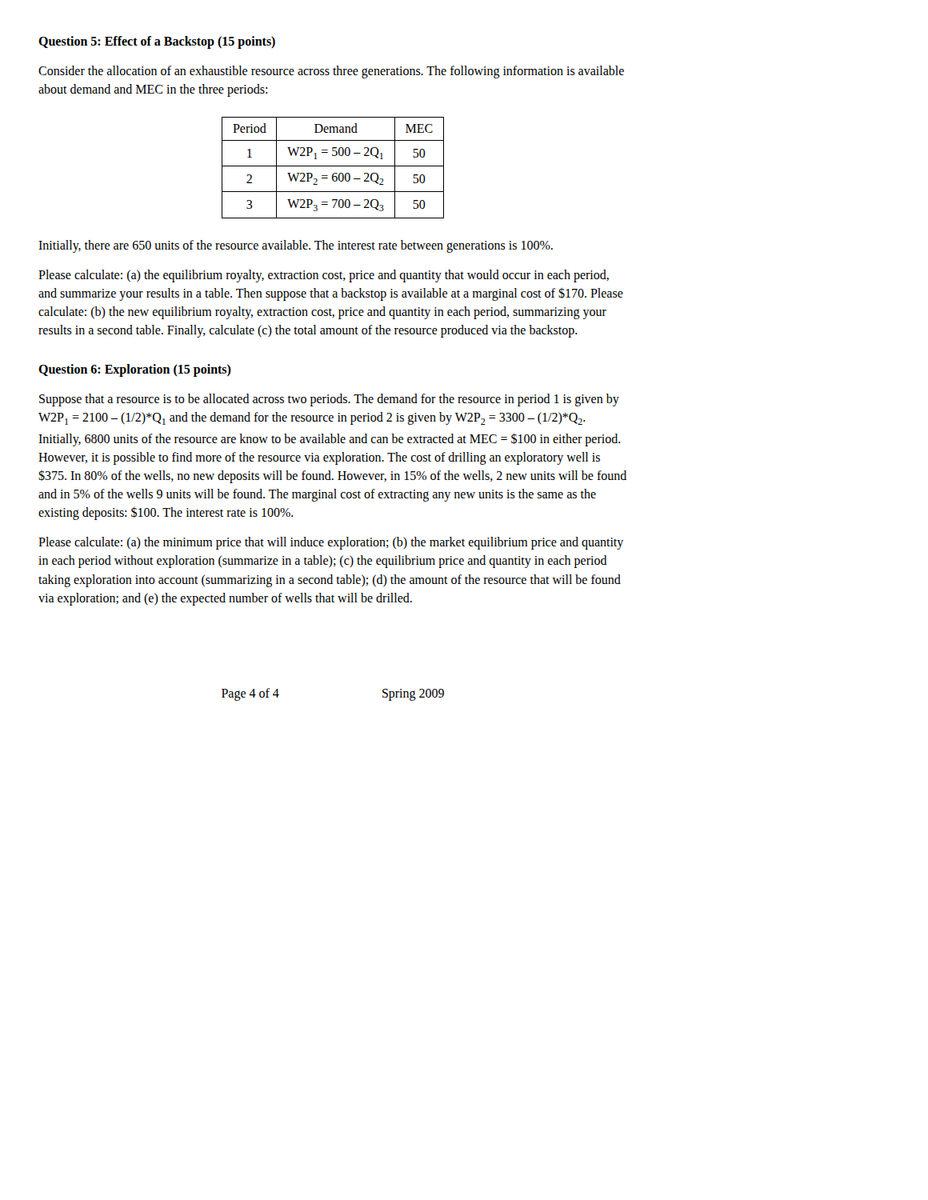Question 5: Effect of a Backstop (15 points)
Consider the allocation of an exhaustible resource across three generations. The following information is available about demand and MEC in the three periods:
| Period | Demand | MEC |
| --- | --- | --- |
| 1 | W2P 1 = 500 – 2Q 1 | 50 |
| 2 | W2P 2 = 600 – 2Q 2 | 50 |
| 3 | W2P 3 = 700 – 2Q 3 | 50 |
Initially, there are 650 units of the resource available. The interest rate between generations is 100%.
Please calculate: (a) the equilibrium royalty, extraction cost, price and quantity that would occur in each period, and summarize your results in a table. Then suppose that a backstop is available at a marginal cost of $170. Please calculate: (b) the new equilibrium royalty, extraction cost, price and quantity in each period, summarizing your results in a second table. Finally, calculate (c) the total amount of the resource produced via the backstop.
Question 6: Exploration (15 points)
Suppose that a resource is to be allocated across two periods. The demand for the resource in period 1 is given by W2P1 = 2100 – (1/2)*Q1 and the demand for the resource in period 2 is given by W2P2 = 3300 – (1/2)*Q2. Initially, 6800 units of the resource are know to be available and can be extracted at MEC = $100 in either period. However, it is possible to find more of the resource via exploration. The cost of drilling an exploratory well is $375. In 80% of the wells, no new deposits will be found. However, in 15% of the wells, 2 new units will be found and in 5% of the wells 9 units will be found. The marginal cost of extracting any new units is the same as the existing deposits: $100. The interest rate is 100%.
Please calculate: (a) the minimum price that will induce exploration; (b) the market equilibrium price and quantity in each period without exploration (summarize in a table); (c) the equilibrium price and quantity in each period taking exploration into account (summarizing in a second table); (d) the amount of the resource that will be found via exploration; and (e) the expected number of wells that will be drilled.
Page 4 of 4 Spring 2009